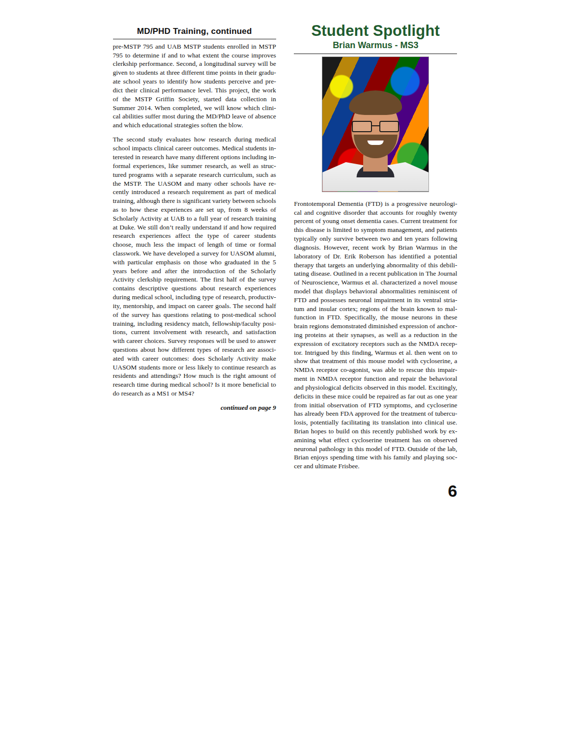MD/PHD Training, continued
pre-MSTP 795 and UAB MSTP students enrolled in MSTP 795 to determine if and to what extent the course improves clerkship performance. Second, a longitudinal survey will be given to students at three different time points in their graduate school years to identify how students perceive and predict their clinical performance level. This project, the work of the MSTP Griffin Society, started data collection in Summer 2014. When completed, we will know which clinical abilities suffer most during the MD/PhD leave of absence and which educational strategies soften the blow.
The second study evaluates how research during medical school impacts clinical career outcomes. Medical students interested in research have many different options including informal experiences, like summer research, as well as structured programs with a separate research curriculum, such as the MSTP. The UASOM and many other schools have recently introduced a research requirement as part of medical training, although there is significant variety between schools as to how these experiences are set up, from 8 weeks of Scholarly Activity at UAB to a full year of research training at Duke. We still don’t really understand if and how required research experiences affect the type of career students choose, much less the impact of length of time or formal classwork. We have developed a survey for UASOM alumni, with particular emphasis on those who graduated in the 5 years before and after the introduction of the Scholarly Activity clerkship requirement. The first half of the survey contains descriptive questions about research experiences during medical school, including type of research, productivity, mentorship, and impact on career goals. The second half of the survey has questions relating to post-medical school training, including residency match, fellowship/faculty positions, current involvement with research, and satisfaction with career choices. Survey responses will be used to answer questions about how different types of research are associated with career outcomes: does Scholarly Activity make UASOM students more or less likely to continue research as residents and attendings? How much is the right amount of research time during medical school? Is it more beneficial to do research as a MS1 or MS4?
continued on page 9
Student Spotlight
Brian Warmus - MS3
Frontotemporal Dementia (FTD) is a progressive neurological and cognitive disorder that accounts for roughly twenty percent of young onset dementia cases. Current treatment for this disease is limited to symptom management, and patients typically only survive between two and ten years following diagnosis. However, recent work by Brian Warmus in the laboratory of Dr. Erik Roberson has identified a potential therapy that targets an underlying abnormality of this debilitating disease. Outlined in a recent publication in The Journal of Neuroscience, Warmus et al. characterized a novel mouse model that displays behavioral abnormalities reminiscent of FTD and possesses neuronal impairment in its ventral striatum and insular cortex; regions of the brain known to malfunction in FTD. Specifically, the mouse neurons in these brain regions demonstrated diminished expression of anchoring proteins at their synapses, as well as a reduction in the expression of excitatory receptors such as the NMDA receptor. Intrigued by this finding, Warmus et al. then went on to show that treatment of this mouse model with cycloserine, a NMDA receptor co-agonist, was able to rescue this impairment in NMDA receptor function and repair the behavioral and physiological deficits observed in this model. Excitingly, deficits in these mice could be repaired as far out as one year from initial observation of FTD symptoms, and cycloserine has already been FDA approved for the treatment of tuberculosis, potentially facilitating its translation into clinical use. Brian hopes to build on this recently published work by examining what effect cycloserine treatment has on observed neuronal pathology in this model of FTD. Outside of the lab, Brian enjoys spending time with his family and playing soccer and ultimate Frisbee.
6